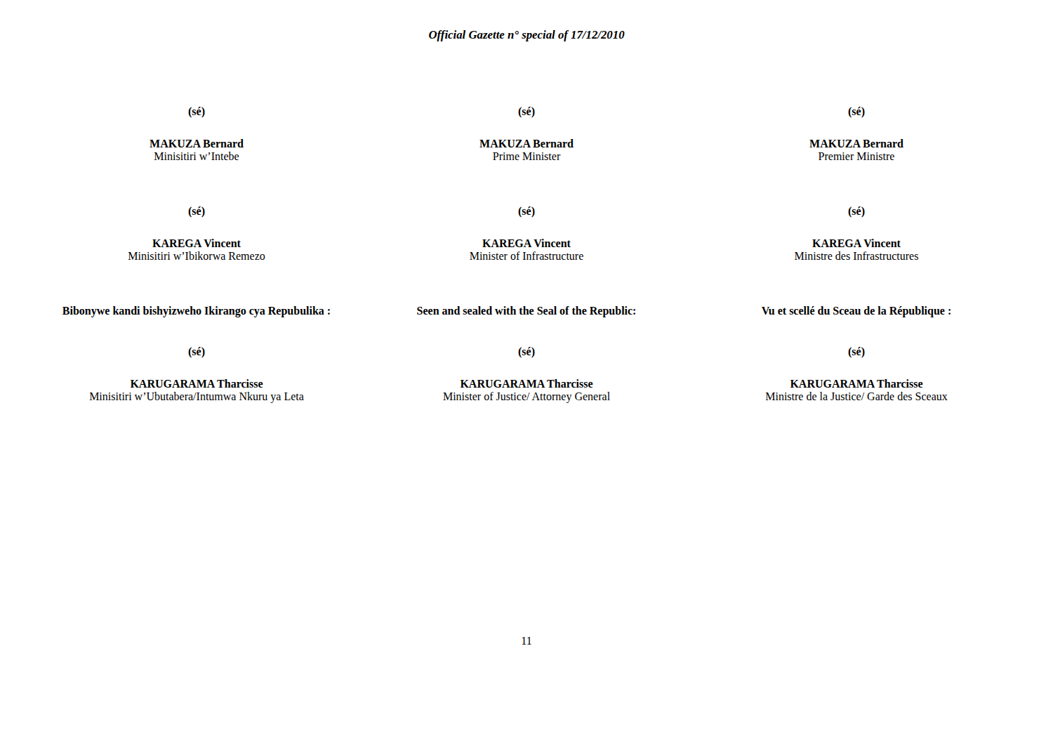Official Gazette n° special of 17/12/2010
(sé)
MAKUZA Bernard
Minisitiri w’Intebe
(sé)
MAKUZA Bernard
Prime Minister
(sé)
MAKUZA Bernard
Premier Ministre
(sé)
KAREGA Vincent
Minisitiri w’Ibikorwa Remezo
(sé)
KAREGA Vincent
Minister of Infrastructure
(sé)
KAREGA Vincent
Ministre des Infrastructures
Bibonywe kandi bishyizweho Ikirango cya Repubulika :
(sé)
KARUGARAMA Tharcisse
Minisitiri w’Ubutabera/Intumwa Nkuru ya Leta
Seen and sealed with the Seal of the Republic:
(sé)
KARUGARAMA Tharcisse
Minister of Justice/ Attorney General
Vu et scellé du Sceau de la République :
(sé)
KARUGARAMA Tharcisse
Ministre de la Justice/ Garde des Sceaux
11